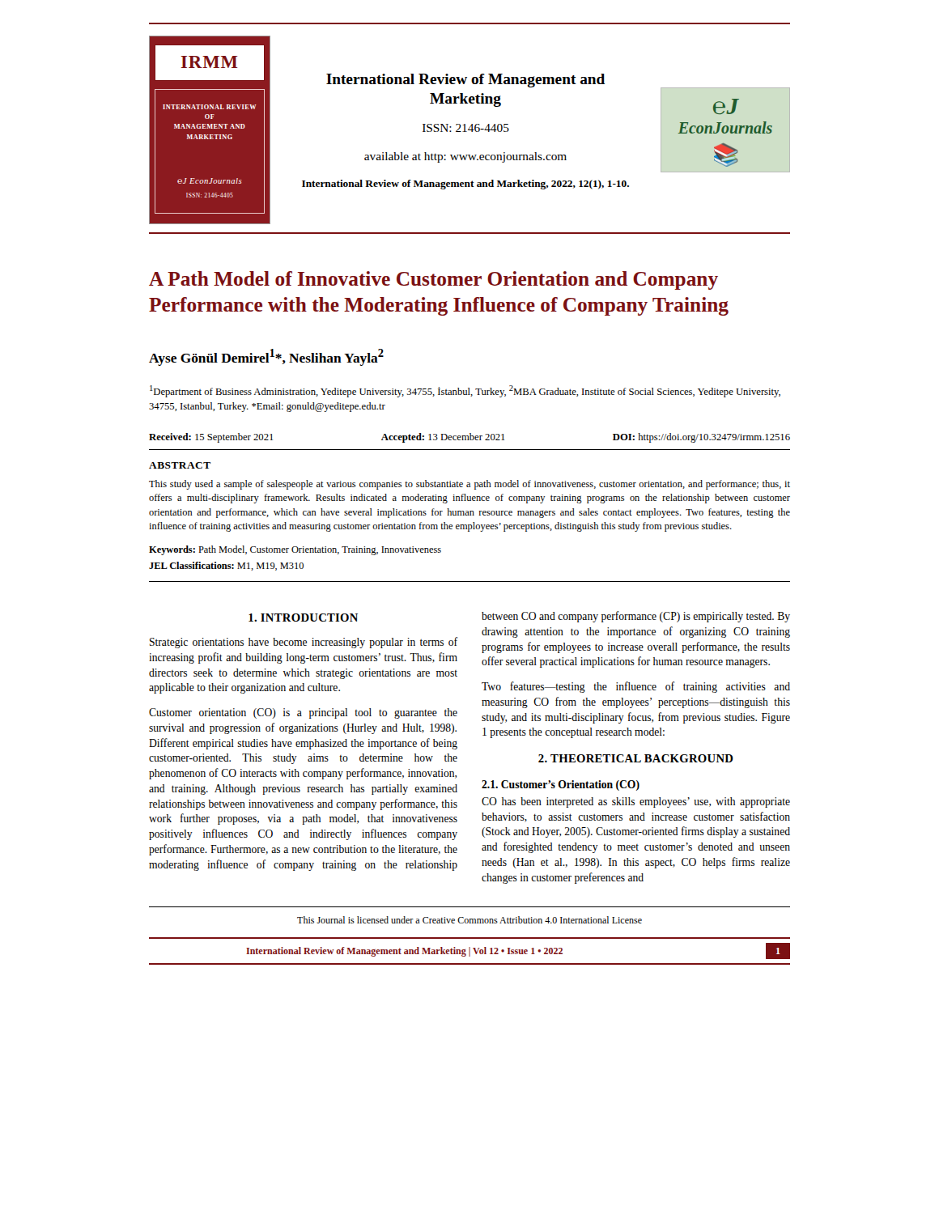IRMM
INTERNATIONAL REVIEW OF
MANAGEMENT AND MARKETING
℮J EconJournals
ISSN: 2146-4405
International Review of Management and
Marketing
ISSN: 2146-4405
available at http: www.econjournals.com
International Review of Management and Marketing, 2022, 12(1), 1-10.
℮J
EconJournals
📚
A Path Model of Innovative Customer Orientation and Company Performance with the Moderating Influence of Company Training
Ayse Gönül Demirel1*, Neslihan Yayla2
1Department of Business Administration, Yeditepe University, 34755, İstanbul, Turkey, 2MBA Graduate, Institute of Social Sciences, Yeditepe University, 34755, Istanbul, Turkey. *Email: gonuld@yeditepe.edu.tr
Received: 15 September 2021 Accepted: 13 December 2021 DOI: https://doi.org/10.32479/irmm.12516
ABSTRACT
This study used a sample of salespeople at various companies to substantiate a path model of innovativeness, customer orientation, and performance; thus, it offers a multi-disciplinary framework. Results indicated a moderating influence of company training programs on the relationship between customer orientation and performance, which can have several implications for human resource managers and sales contact employees. Two features, testing the influence of training activities and measuring customer orientation from the employees’ perceptions, distinguish this study from previous studies.
Keywords: Path Model, Customer Orientation, Training, Innovativeness
JEL Classifications: M1, M19, M310
1. INTRODUCTION
Strategic orientations have become increasingly popular in terms of increasing profit and building long-term customers’ trust. Thus, firm directors seek to determine which strategic orientations are most applicable to their organization and culture.
Customer orientation (CO) is a principal tool to guarantee the survival and progression of organizations (Hurley and Hult, 1998). Different empirical studies have emphasized the importance of being customer-oriented. This study aims to determine how the phenomenon of CO interacts with company performance, innovation, and training. Although previous research has partially examined relationships between innovativeness and company performance, this work further proposes, via a path model, that innovativeness positively influences CO and indirectly influences company performance. Furthermore, as a new contribution to the literature, the moderating influence of company training on the relationship between CO and company performance (CP) is empirically tested. By drawing attention to the importance of organizing CO training programs for employees to increase overall performance, the results offer several practical implications for human resource managers.
Two features—testing the influence of training activities and measuring CO from the employees’ perceptions—distinguish this study, and its multi-disciplinary focus, from previous studies. Figure 1 presents the conceptual research model:
2. THEORETICAL BACKGROUND
2.1. Customer’s Orientation (CO)
CO has been interpreted as skills employees’ use, with appropriate behaviors, to assist customers and increase customer satisfaction (Stock and Hoyer, 2005). Customer-oriented firms display a sustained and foresighted tendency to meet customer’s denoted and unseen needs (Han et al., 1998). In this aspect, CO helps firms realize changes in customer preferences and
This Journal is licensed under a Creative Commons Attribution 4.0 International License
International Review of Management and Marketing | Vol 12 • Issue 1 • 2022
1